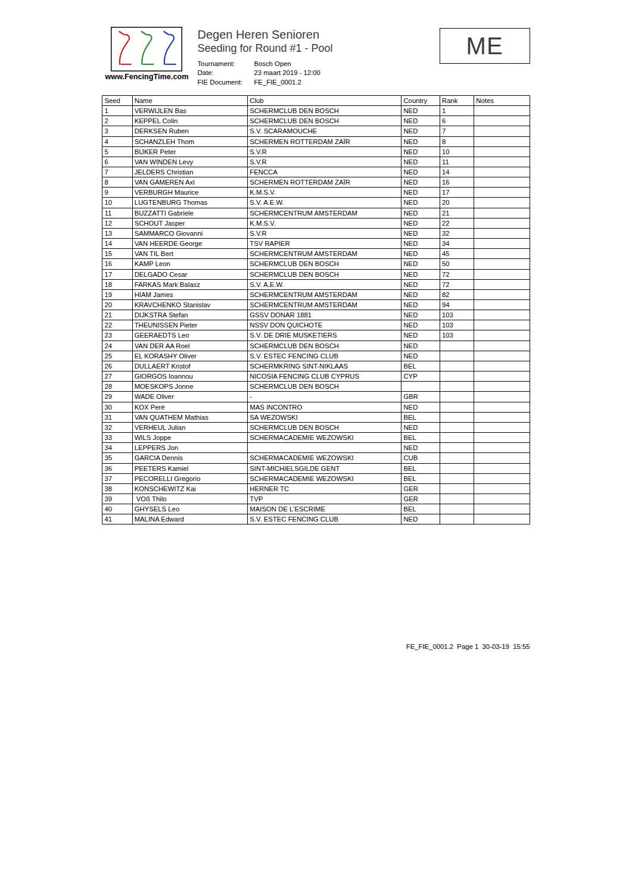www.FencingTime.com
Degen Heren Senioren
Seeding for Round #1 - Pool
Tournament:
Bosch Open
Date:
23 maart 2019 - 12:00
FIE Document:
FE_FIE_0001.2
ME
| Seed | Name | Club | Country | Rank | Notes |
| --- | --- | --- | --- | --- | --- |
| 1 | VERWIJLEN Bas | SCHERMCLUB DEN BOSCH | NED | 1 | |
| 2 | KEPPEL Colin | SCHERMCLUB DEN BOSCH | NED | 6 | |
| 3 | DERKSEN Ruben | S.V. SCARAMOUCHE | NED | 7 | |
| 4 | SCHANZLEH Thom | SCHERMEN ROTTERDAM ZAÏR | NED | 8 | |
| 5 | BIJKER Peter | S.V.R | NED | 10 | |
| 6 | VAN WINDEN Levy | S.V.R | NED | 11 | |
| 7 | JELDERS Christian | FENCCA | NED | 14 | |
| 8 | VAN GAMEREN Axl | SCHERMEN ROTTERDAM ZAÏR | NED | 16 | |
| 9 | VERBURGH Maurice | K.M.S.V. | NED | 17 | |
| 10 | LUGTENBURG Thomas | S.V. A.E.W. | NED | 20 | |
| 11 | BUZZATTI Gabriele | SCHERMCENTRUM AMSTERDAM | NED | 21 | |
| 12 | SCHOUT Jasper | K.M.S.V. | NED | 22 | |
| 13 | SAMMARCO Giovanni | S.V.R | NED | 32 | |
| 14 | VAN HEERDE George | TSV RAPIER | NED | 34 | |
| 15 | VAN TIL Bert | SCHERMCENTRUM AMSTERDAM | NED | 45 | |
| 16 | KAMP Leon | SCHERMCLUB DEN BOSCH | NED | 50 | |
| 17 | DELGADO Cesar | SCHERMCLUB DEN BOSCH | NED | 72 | |
| 18 | FARKAS Mark Balasz | S.V. A.E.W. | NED | 72 | |
| 19 | HIAM James | SCHERMCENTRUM AMSTERDAM | NED | 82 | |
| 20 | KRAVCHENKO Stanislav | SCHERMCENTRUM AMSTERDAM | NED | 94 | |
| 21 | DIJKSTRA Stefan | GSSV DONAR 1881 | NED | 103 | |
| 22 | THEUNISSEN Pieter | NSSV DON QUICHOTE | NED | 103 | |
| 23 | GEERAEDTS Leo | S.V. DE DRIE MUSKETIERS | NED | 103 | |
| 24 | VAN DER AA Roel | SCHERMCLUB DEN BOSCH | NED | | |
| 25 | EL KORASHY Oliver | S.V. ESTEC FENCING CLUB | NED | | |
| 26 | DULLAERT Kristof | SCHERMKRING SINT-NIKLAAS | BEL | | |
| 27 | GIORGOS Ioannou | NICOSIA FENCING CLUB CYPRUS | CYP | | |
| 28 | MOESKOPS Jonne | SCHERMCLUB DEN BOSCH | | | |
| 29 | WADE Oliver | - | GBR | | |
| 30 | KOX Peré | MAS INCONTRO | NED | | |
| 31 | VAN QUATHEM Mathias | SA WEZOWSKI | BEL | | |
| 32 | VERHEUL Julian | SCHERMCLUB DEN BOSCH | NED | | |
| 33 | WILS Joppe | SCHERMACADEMIE WEZOWSKI | BEL | | |
| 34 | LEPPERS Jon | | NED | | |
| 35 | GARCIA Dennis | SCHERMACADEMIE WEZOWSKI | CUB | | |
| 36 | PEETERS Kamiel | SINT-MICHIELSGILDE GENT | BEL | | |
| 37 | PECORELLI Gregorio | SCHERMACADEMIE WEZOWSKI | BEL | | |
| 38 | KONSCHEWITZ Kai | HERNER TC | GER | | |
| 39 | VOß Thilo | TVP | GER | | |
| 40 | GHYSELS Leo | MAISON DE L'ESCRIME | BEL | | |
| 41 | MALINA Edward | S.V. ESTEC FENCING CLUB | NED | | |
FE_FIE_0001.2 Page 1 30-03-19 15:55